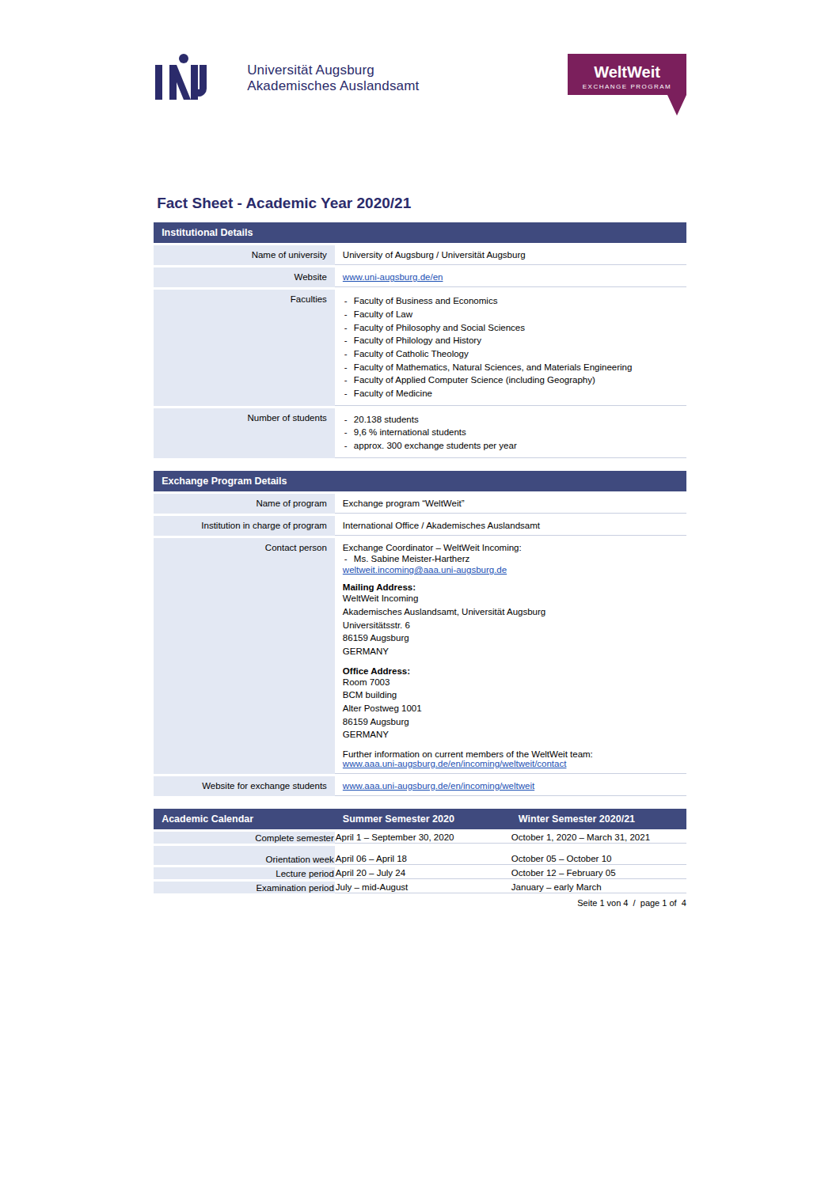Universität Augsburg
Akademisches Auslandsamt
WeltWeit EXCHANGE PROGRAM
Fact Sheet - Academic Year 2020/21
| Institutional Details |
| --- |
| Name of university | University of Augsburg / Universität Augsburg |
| Website | www.uni-augsburg.de/en |
| Faculties | Faculty of Business and Economics Faculty of Law Faculty of Philosophy and Social Sciences Faculty of Philology and History Faculty of Catholic Theology Faculty of Mathematics, Natural Sciences, and Materials Engineering Faculty of Applied Computer Science (including Geography) Faculty of Medicine |
| Number of students | 20.138 students 9,6 % international students approx. 300 exchange students per year |
| Exchange Program Details |
| --- |
| Name of program | Exchange program “WeltWeit” |
| Institution in charge of program | International Office / Akademisches Auslandsamt |
| Contact person | Exchange Coordinator – WeltWeit Incoming: Ms. Sabine Meister-Hartherz weltweit.incoming@aaa.uni-augsburg.de Mailing Address: WeltWeit Incoming Akademisches Auslandsamt, Universität Augsburg Universitätsstr. 6 86159 Augsburg GERMANY Office Address: Room 7003 BCM building Alter Postweg 1001 86159 Augsburg GERMANY Further information on current members of the WeltWeit team: www.aaa.uni-augsburg.de/en/incoming/weltweit/contact |
| Website for exchange students | www.aaa.uni-augsburg.de/en/incoming/weltweit |
| Academic Calendar | Summer Semester 2020 | Winter Semester 2020/21 |
| --- | --- | --- |
| Complete semester | April 1 – September 30, 2020 | October 1, 2020 – March 31, 2021 |
| Orientation week | April 06 – April 18 | October 05 – October 10 |
| Lecture period | April 20 – July 24 | October 12 – February 05 |
| Examination period | July – mid-August | January – early March |
Seite 1 von 4 / page 1 of 4